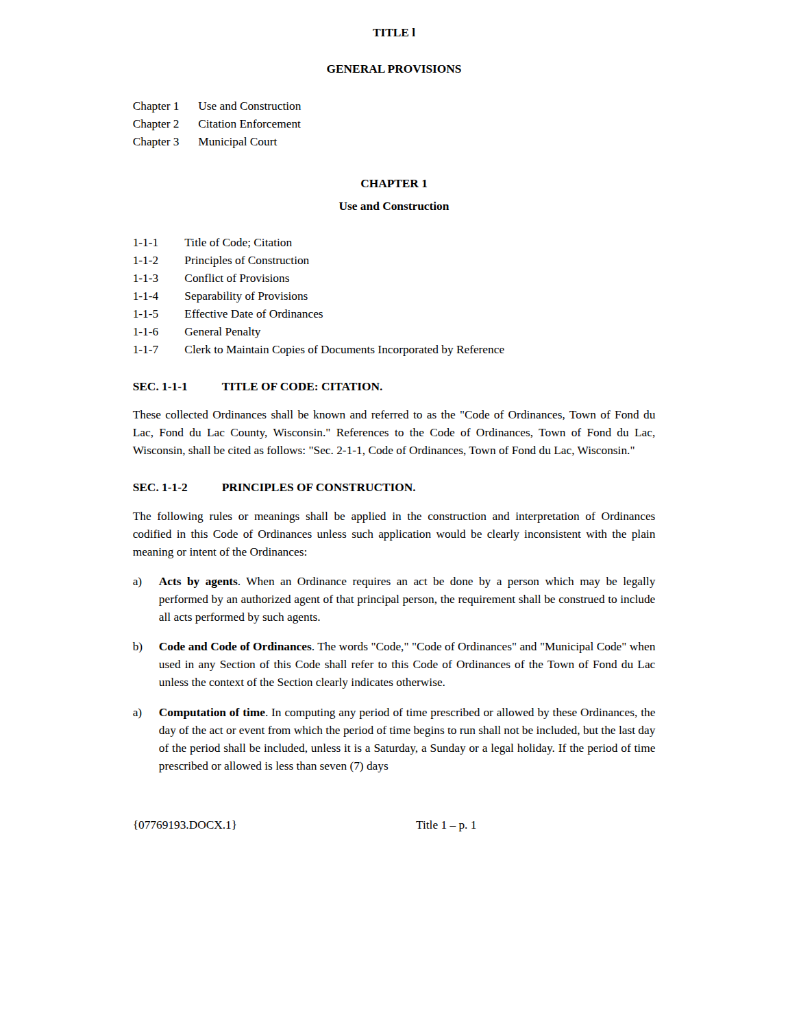TITLE l
GENERAL PROVISIONS
| Chapter 1 | Use and Construction |
| Chapter 2 | Citation Enforcement |
| Chapter 3 | Municipal Court |
CHAPTER 1
Use and Construction
| 1-1-1 | Title of Code; Citation |
| 1-1-2 | Principles of Construction |
| 1-1-3 | Conflict of Provisions |
| 1-1-4 | Separability of Provisions |
| 1-1-5 | Effective Date of Ordinances |
| 1-1-6 | General Penalty |
| 1-1-7 | Clerk to Maintain Copies of Documents Incorporated by Reference |
SEC. 1-1-1 TITLE OF CODE: CITATION.
These collected Ordinances shall be known and referred to as the "Code of Ordinances, Town of Fond du Lac, Fond du Lac County, Wisconsin." References to the Code of Ordinances, Town of Fond du Lac, Wisconsin, shall be cited as follows: "Sec. 2-1-1, Code of Ordinances, Town of Fond du Lac, Wisconsin."
SEC. 1-1-2 PRINCIPLES OF CONSTRUCTION.
The following rules or meanings shall be applied in the construction and interpretation of Ordinances codified in this Code of Ordinances unless such application would be clearly inconsistent with the plain meaning or intent of the Ordinances:
a) Acts by agents. When an Ordinance requires an act be done by a person which may be legally performed by an authorized agent of that principal person, the requirement shall be construed to include all acts performed by such agents.
b) Code and Code of Ordinances. The words "Code," "Code of Ordinances" and "Municipal Code" when used in any Section of this Code shall refer to this Code of Ordinances of the Town of Fond du Lac unless the context of the Section clearly indicates otherwise.
a) Computation of time. In computing any period of time prescribed or allowed by these Ordinances, the day of the act or event from which the period of time begins to run shall not be included, but the last day of the period shall be included, unless it is a Saturday, a Sunday or a legal holiday. If the period of time prescribed or allowed is less than seven (7) days
{07769193.DOCX.1}
Title 1 – p. 1